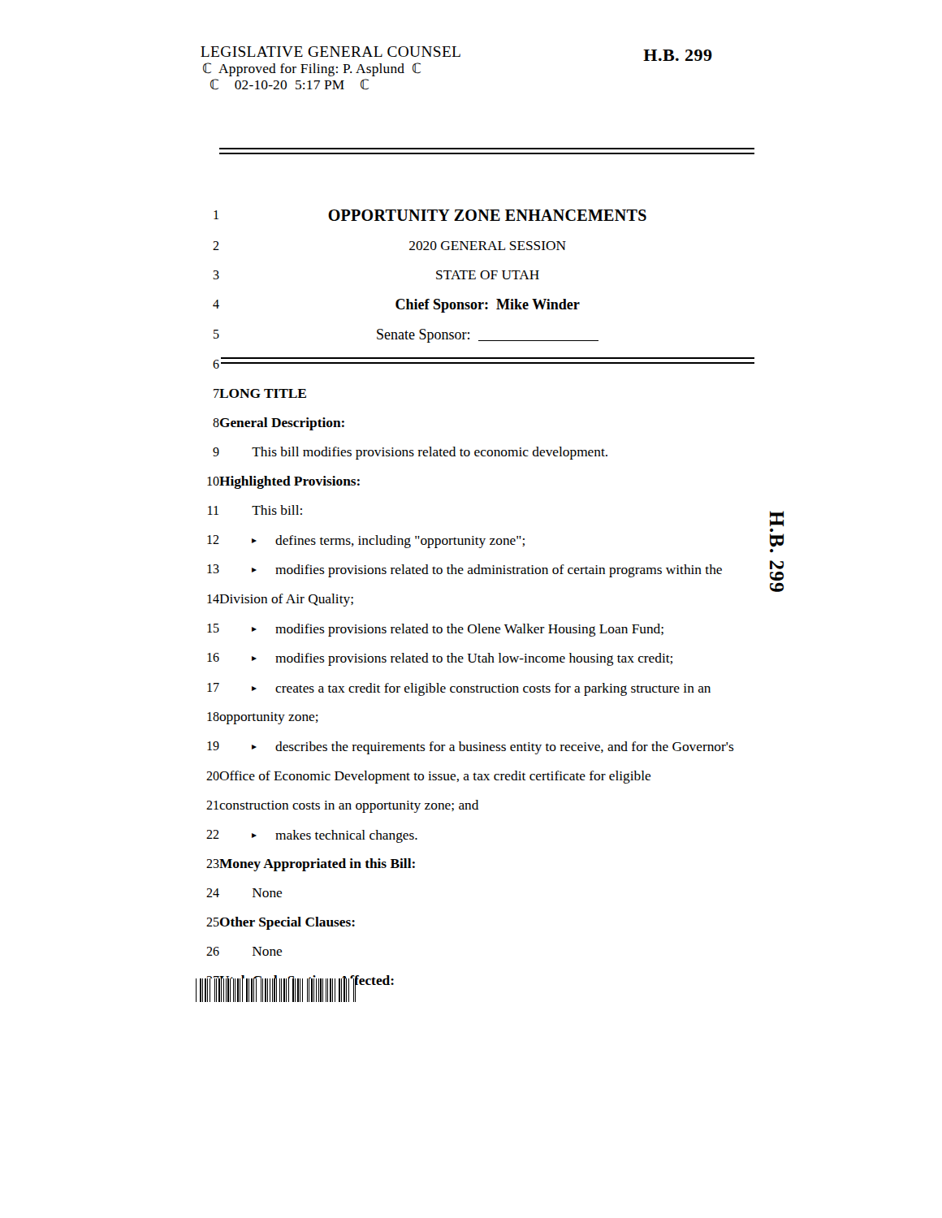H.B. 299
LEGISLATIVE GENERAL COUNSEL
ℂ Approved for Filing: P. Asplund ℂ
ℂ 02-10-20 5:17 PM ℂ
| 1 | OPPORTUNITY ZONE ENHANCEMENTS |
| 2 | 2020 GENERAL SESSION |
| 3 | STATE OF UTAH |
| 4 | Chief Sponsor: Mike Winder |
| 5 | Senate Sponsor: |
| 6 | |
| 7 | LONG TITLE |
| 8 | General Description: |
| 9 | This bill modifies provisions related to economic development. |
| 10 | Highlighted Provisions: |
| 11 | This bill: |
| 12 | ▸ defines terms, including "opportunity zone"; |
| 13 | ▸ modifies provisions related to the administration of certain programs within the |
| 14 | Division of Air Quality; |
| 15 | ▸ modifies provisions related to the Olene Walker Housing Loan Fund; |
| 16 | ▸ modifies provisions related to the Utah low-income housing tax credit; |
| 17 | ▸ creates a tax credit for eligible construction costs for a parking structure in an |
| 18 | opportunity zone; |
| 19 | ▸ describes the requirements for a business entity to receive, and for the Governor's |
| 20 | Office of Economic Development to issue, a tax credit certificate for eligible |
| 21 | construction costs in an opportunity zone; and |
| 22 | ▸ makes technical changes. |
| 23 | Money Appropriated in this Bill: |
| 24 | None |
| 25 | Other Special Clauses: |
| 26 | None |
| 27 | Utah Code Sections Affected: |
H.B. 299